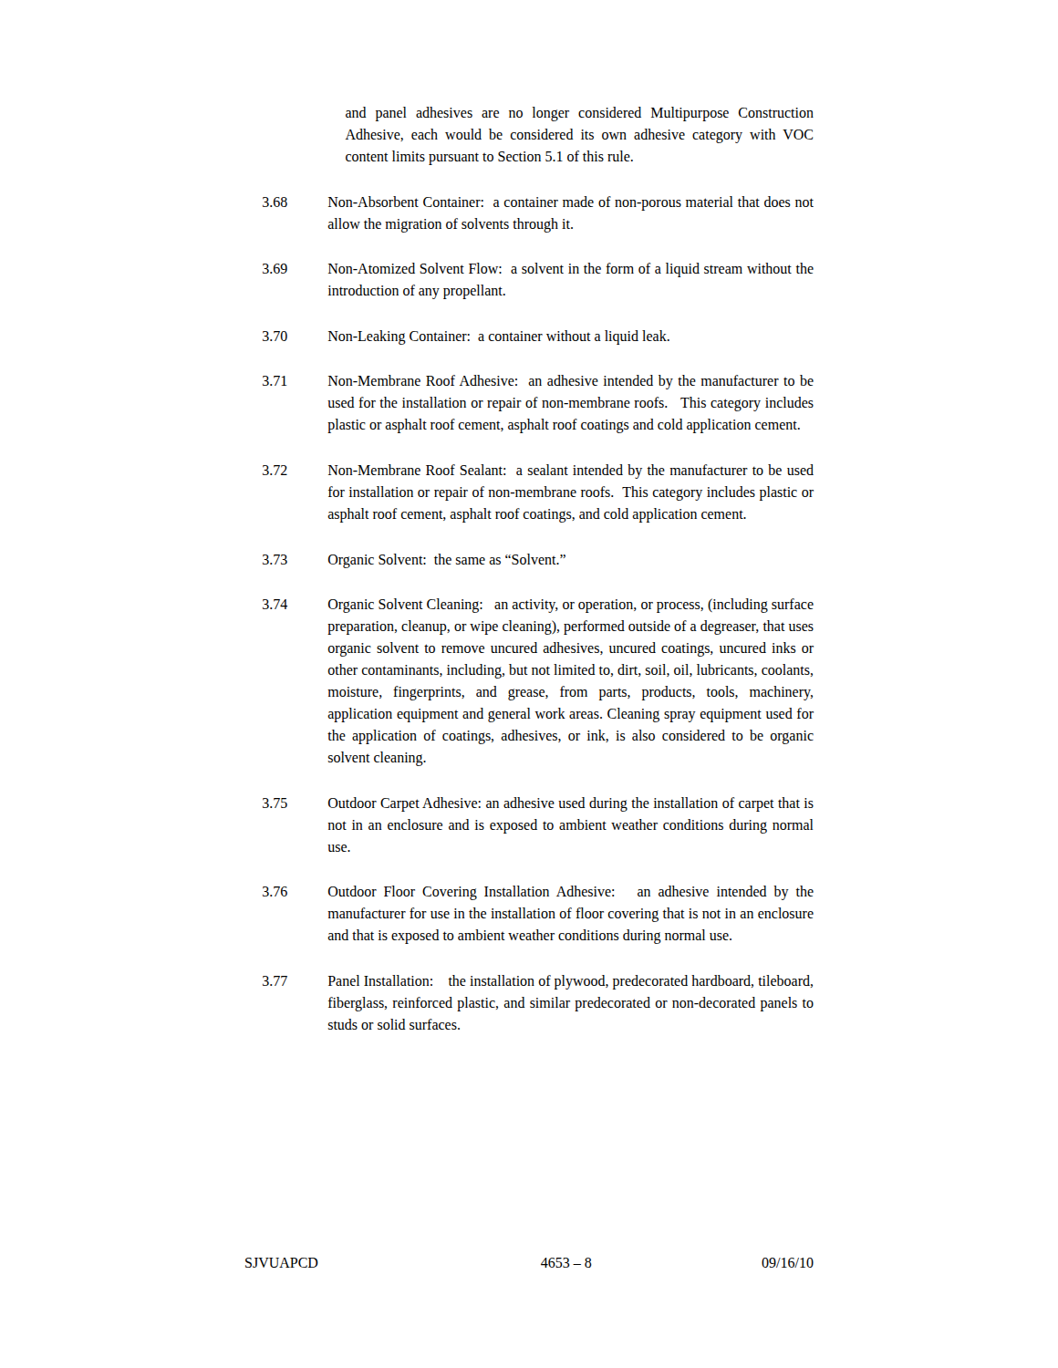and panel adhesives are no longer considered Multipurpose Construction Adhesive, each would be considered its own adhesive category with VOC content limits pursuant to Section 5.1 of this rule.
3.68
Non-Absorbent Container: a container made of non-porous material that does not allow the migration of solvents through it.
3.69
Non-Atomized Solvent Flow: a solvent in the form of a liquid stream without the introduction of any propellant.
3.70
Non-Leaking Container: a container without a liquid leak.
3.71
Non-Membrane Roof Adhesive: an adhesive intended by the manufacturer to be used for the installation or repair of non-membrane roofs. This category includes plastic or asphalt roof cement, asphalt roof coatings and cold application cement.
3.72
Non-Membrane Roof Sealant: a sealant intended by the manufacturer to be used for installation or repair of non-membrane roofs. This category includes plastic or asphalt roof cement, asphalt roof coatings, and cold application cement.
3.73
Organic Solvent: the same as “Solvent.”
3.74
Organic Solvent Cleaning: an activity, or operation, or process, (including surface preparation, cleanup, or wipe cleaning), performed outside of a degreaser, that uses organic solvent to remove uncured adhesives, uncured coatings, uncured inks or other contaminants, including, but not limited to, dirt, soil, oil, lubricants, coolants, moisture, fingerprints, and grease, from parts, products, tools, machinery, application equipment and general work areas. Cleaning spray equipment used for the application of coatings, adhesives, or ink, is also considered to be organic solvent cleaning.
3.75
Outdoor Carpet Adhesive: an adhesive used during the installation of carpet that is not in an enclosure and is exposed to ambient weather conditions during normal use.
3.76
Outdoor Floor Covering Installation Adhesive: an adhesive intended by the manufacturer for use in the installation of floor covering that is not in an enclosure and that is exposed to ambient weather conditions during normal use.
3.77
Panel Installation: the installation of plywood, predecorated hardboard, tileboard, fiberglass, reinforced plastic, and similar predecorated or non-decorated panels to studs or solid surfaces.
SJVUAPCD
4653 – 8
09/16/10